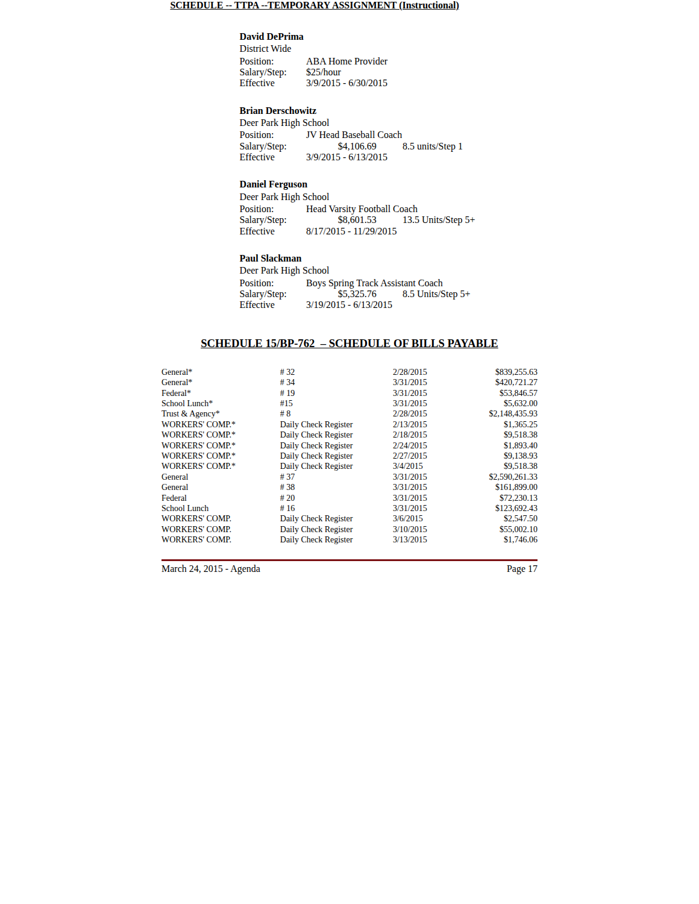SCHEDULE -- TTPA --TEMPORARY ASSIGNMENT (Instructional)
David DePrima
District Wide
| Position: | ABA Home Provider |
| Salary/Step: | $25/hour |
| Effective | 3/9/2015 - 6/30/2015 |
Brian Derschowitz
Deer Park High School
| Position: | JV Head Baseball Coach |
| Salary/Step: | $4,106.69 | 8.5 units/Step 1 |
| Effective | 3/9/2015 - 6/13/2015 |
Daniel Ferguson
Deer Park High School
| Position: | Head Varsity Football Coach |
| Salary/Step: | $8,601.53 | 13.5 Units/Step 5+ |
| Effective | 8/17/2015 - 11/29/2015 |
Paul Slackman
Deer Park High School
| Position: | Boys Spring Track Assistant Coach |
| Salary/Step: | $5,325.76 | 8.5 Units/Step 5+ |
| Effective | 3/19/2015 - 6/13/2015 |
SCHEDULE 15/BP-762 – SCHEDULE OF BILLS PAYABLE
| General* | # 32 | 2/28/2015 | $839,255.63 |
| General* | # 34 | 3/31/2015 | $420,721.27 |
| Federal* | # 19 | 3/31/2015 | $53,846.57 |
| School Lunch* | #15 | 3/31/2015 | $5,632.00 |
| Trust & Agency* | # 8 | 2/28/2015 | $2,148,435.93 |
| WORKERS' COMP.* | Daily Check Register | 2/13/2015 | $1,365.25 |
| WORKERS' COMP.* | Daily Check Register | 2/18/2015 | $9,518.38 |
| WORKERS' COMP.* | Daily Check Register | 2/24/2015 | $1,893.40 |
| WORKERS' COMP.* | Daily Check Register | 2/27/2015 | $9,138.93 |
| WORKERS' COMP.* | Daily Check Register | 3/4/2015 | $9,518.38 |
| General | # 37 | 3/31/2015 | $2,590,261.33 |
| General | # 38 | 3/31/2015 | $161,899.00 |
| Federal | # 20 | 3/31/2015 | $72,230.13 |
| School Lunch | # 16 | 3/31/2015 | $123,692.43 |
| WORKERS' COMP. | Daily Check Register | 3/6/2015 | $2,547.50 |
| WORKERS' COMP. | Daily Check Register | 3/10/2015 | $55,002.10 |
| WORKERS' COMP. | Daily Check Register | 3/13/2015 | $1,746.06 |
March 24, 2015 - Agenda Page 17